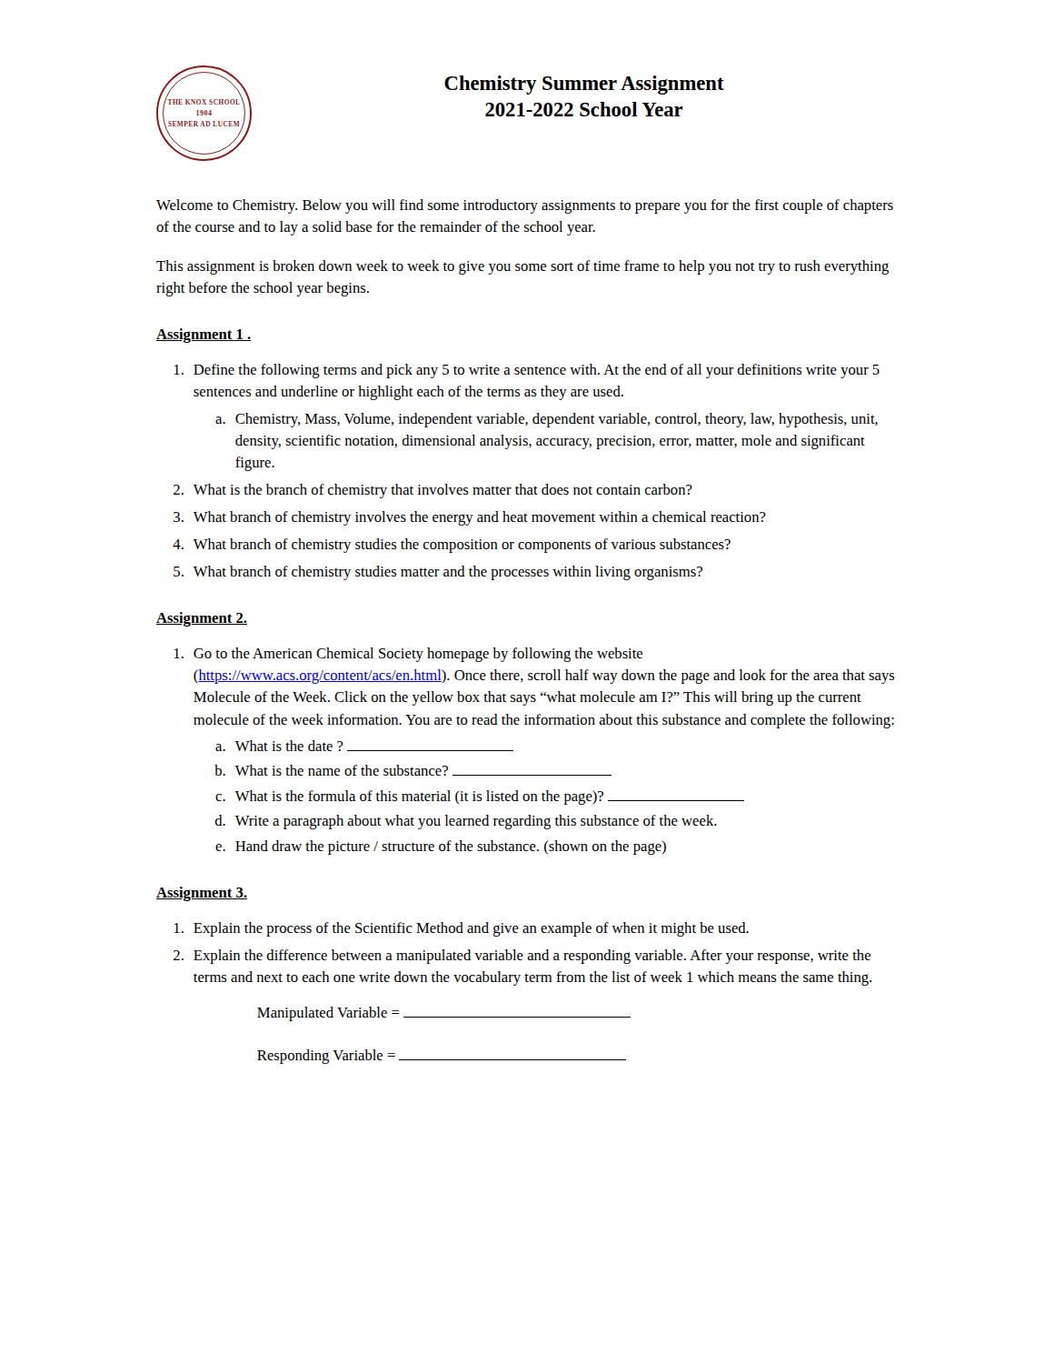THE KNOX SCHOOL 1904 SEMPER AD LUCEM
Chemistry Summer Assignment 2021-2022 School Year
Welcome to Chemistry. Below you will find some introductory assignments to prepare you for the first couple of chapters of the course and to lay a solid base for the remainder of the school year.
This assignment is broken down week to week to give you some sort of time frame to help you not try to rush everything right before the school year begins.
Assignment 1 .
Define the following terms and pick any 5 to write a sentence with. At the end of all your definitions write your 5 sentences and underline or highlight each of the terms as they are used.
Chemistry, Mass, Volume, independent variable, dependent variable, control, theory, law, hypothesis, unit, density, scientific notation, dimensional analysis, accuracy, precision, error, matter, mole and significant figure.
What is the branch of chemistry that involves matter that does not contain carbon?
What branch of chemistry involves the energy and heat movement within a chemical reaction?
What branch of chemistry studies the composition or components of various substances?
What branch of chemistry studies matter and the processes within living organisms?
Assignment 2.
Go to the American Chemical Society homepage by following the website (https://www.acs.org/content/acs/en.html). Once there, scroll half way down the page and look for the area that says Molecule of the Week. Click on the yellow box that says “what molecule am I?” This will bring up the current molecule of the week information. You are to read the information about this substance and complete the following:
What is the date ?
What is the name of the substance?
What is the formula of this material (it is listed on the page)?
Write a paragraph about what you learned regarding this substance of the week.
Hand draw the picture / structure of the substance. (shown on the page)
Assignment 3.
Explain the process of the Scientific Method and give an example of when it might be used.
Explain the difference between a manipulated variable and a responding variable. After your response, write the terms and next to each one write down the vocabulary term from the list of week 1 which means the same thing.
Manipulated Variable =
Responding Variable =